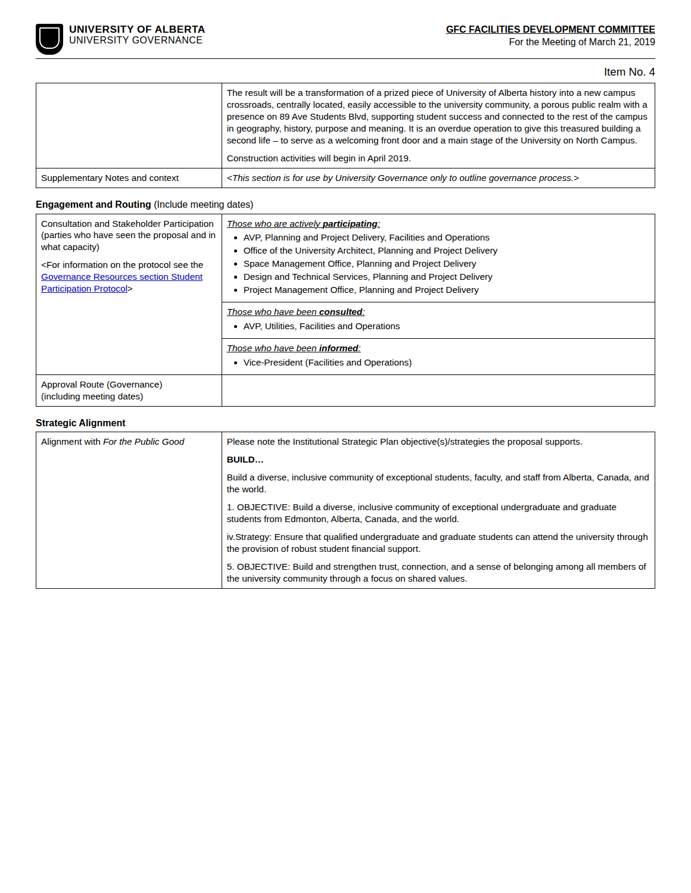UNIVERSITY OF ALBERTA
UNIVERSITY GOVERNANCE
GFC FACILITIES DEVELOPMENT COMMITTEE
For the Meeting of March 21, 2019
Item No. 4
| | The result will be a transformation of a prized piece of University of Alberta history into a new campus crossroads, centrally located, easily accessible to the university community, a porous public realm with a presence on 89 Ave Students Blvd, supporting student success and connected to the rest of the campus in geography, history, purpose and meaning. It is an overdue operation to give this treasured building a second life – to serve as a welcoming front door and a main stage of the University on North Campus. Construction activities will begin in April 2019. |
| Supplementary Notes and context | <This section is for use by University Governance only to outline governance process.> |
Engagement and Routing (Include meeting dates)
| Consultation and Stakeholder Participation (parties who have seen the proposal and in what capacity) <For information on the protocol see the Governance Resources section Student Participation Protocol > | / Those who are actively participating : AVP, Planning and Project Delivery, Facilities and Operations Office of the University Architect, Planning and Project Delivery Space Management Office, Planning and Project Delivery Design and Technical Services, Planning and Project Delivery Project Management Office, Planning and Project Delivery / / Those who have been consulted : AVP, Utilities, Facilities and Operations / / Those who have been informed : Vice-President (Facilities and Operations) / |
| Approval Route (Governance) (including meeting dates) | |
Strategic Alignment
| Alignment with For the Public Good | Please note the Institutional Strategic Plan objective(s)/strategies the proposal supports. BUILD… Build a diverse, inclusive community of exceptional students, faculty, and staff from Alberta, Canada, and the world. 1. OBJECTIVE: Build a diverse, inclusive community of exceptional undergraduate and graduate students from Edmonton, Alberta, Canada, and the world. iv.Strategy: Ensure that qualified undergraduate and graduate students can attend the university through the provision of robust student financial support. 5. OBJECTIVE: Build and strengthen trust, connection, and a sense of belonging among all members of the university community through a focus on shared values. |